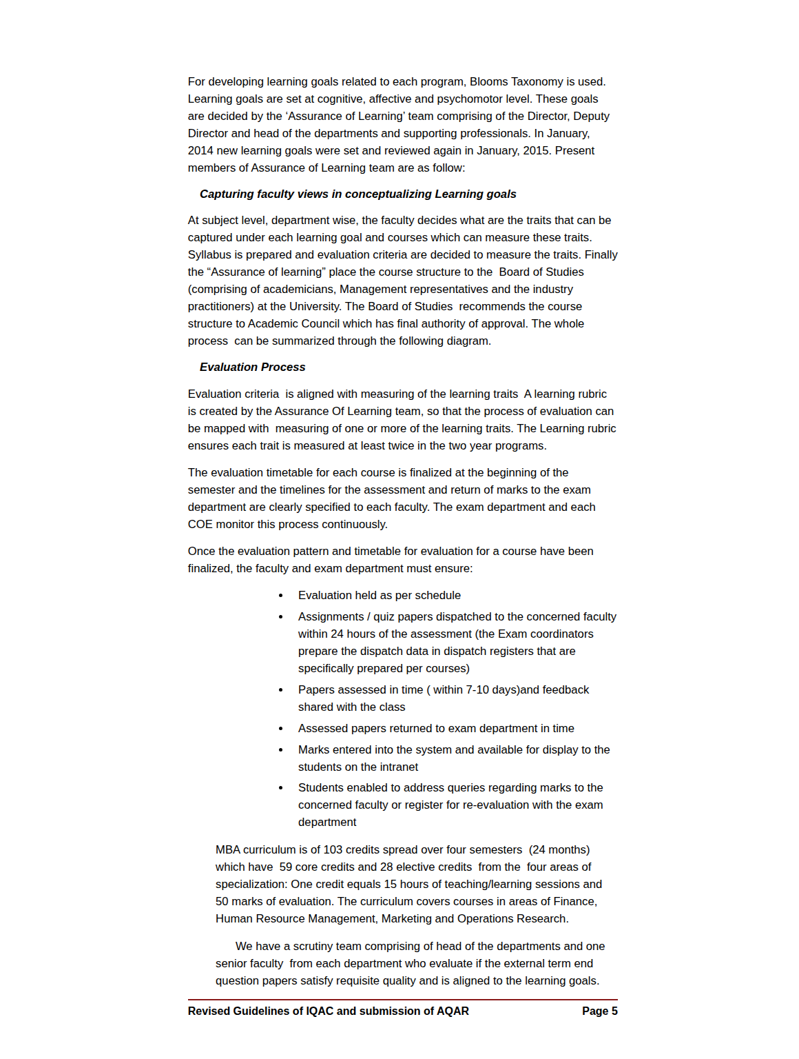For developing learning goals related to each program, Blooms Taxonomy is used. Learning goals are set at cognitive, affective and psychomotor level. These goals are decided by the ‘Assurance of Learning’ team comprising of the Director, Deputy Director and head of the departments and supporting professionals. In January, 2014 new learning goals were set and reviewed again in January, 2015. Present members of Assurance of Learning team are as follow:
Capturing faculty views in conceptualizing Learning goals
At subject level, department wise, the faculty decides what are the traits that can be captured under each learning goal and courses which can measure these traits. Syllabus is prepared and evaluation criteria are decided to measure the traits. Finally the “Assurance of learning” place the course structure to the Board of Studies (comprising of academicians, Management representatives and the industry practitioners) at the University. The Board of Studies recommends the course structure to Academic Council which has final authority of approval. The whole process can be summarized through the following diagram.
Evaluation Process
Evaluation criteria is aligned with measuring of the learning traits A learning rubric is created by the Assurance Of Learning team, so that the process of evaluation can be mapped with measuring of one or more of the learning traits. The Learning rubric ensures each trait is measured at least twice in the two year programs.
The evaluation timetable for each course is finalized at the beginning of the semester and the timelines for the assessment and return of marks to the exam department are clearly specified to each faculty. The exam department and each COE monitor this process continuously.
Once the evaluation pattern and timetable for evaluation for a course have been finalized, the faculty and exam department must ensure:
Evaluation held as per schedule
Assignments / quiz papers dispatched to the concerned faculty within 24 hours of the assessment (the Exam coordinators prepare the dispatch data in dispatch registers that are specifically prepared per courses)
Papers assessed in time ( within 7-10 days)and feedback shared with the class
Assessed papers returned to exam department in time
Marks entered into the system and available for display to the students on the intranet
Students enabled to address queries regarding marks to the concerned faculty or register for re-evaluation with the exam department
MBA curriculum is of 103 credits spread over four semesters (24 months) which have 59 core credits and 28 elective credits from the four areas of specialization: One credit equals 15 hours of teaching/learning sessions and 50 marks of evaluation. The curriculum covers courses in areas of Finance, Human Resource Management, Marketing and Operations Research.
We have a scrutiny team comprising of head of the departments and one senior faculty from each department who evaluate if the external term end question papers satisfy requisite quality and is aligned to the learning goals.
Revised Guidelines of IQAC and submission of AQAR Page 5